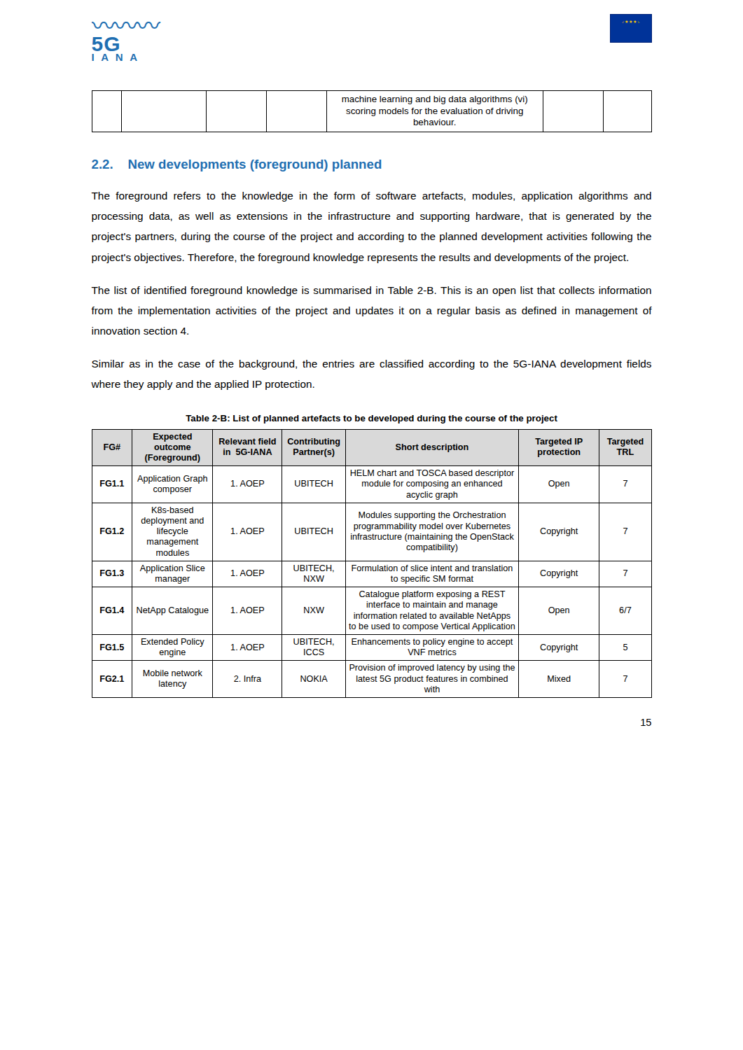〰〰〰 5G I A N A
| | | | | machine learning and big data algorithms (vi) scoring models for the evaluation of driving behaviour. | | |
2.2. New developments (foreground) planned
The foreground refers to the knowledge in the form of software artefacts, modules, application algorithms and processing data, as well as extensions in the infrastructure and supporting hardware, that is generated by the project's partners, during the course of the project and according to the planned development activities following the project's objectives. Therefore, the foreground knowledge represents the results and developments of the project.
The list of identified foreground knowledge is summarised in Table 2-B. This is an open list that collects information from the implementation activities of the project and updates it on a regular basis as defined in management of innovation section 4.
Similar as in the case of the background, the entries are classified according to the 5G-IANA development fields where they apply and the applied IP protection.
Table 2-B: List of planned artefacts to be developed during the course of the project
| FG# | Expected outcome (Foreground) | Relevant field in 5G-IANA | Contributing Partner(s) | Short description | Targeted IP protection | Targeted TRL |
| --- | --- | --- | --- | --- | --- | --- |
| FG1.1 | Application Graph composer | 1. AOEP | UBITECH | HELM chart and TOSCA based descriptor module for composing an enhanced acyclic graph | Open | 7 |
| FG1.2 | K8s-based deployment and lifecycle management modules | 1. AOEP | UBITECH | Modules supporting the Orchestration programmability model over Kubernetes infrastructure (maintaining the OpenStack compatibility) | Copyright | 7 |
| FG1.3 | Application Slice manager | 1. AOEP | UBITECH, NXW | Formulation of slice intent and translation to specific SM format | Copyright | 7 |
| FG1.4 | NetApp Catalogue | 1. AOEP | NXW | Catalogue platform exposing a REST interface to maintain and manage information related to available NetApps to be used to compose Vertical Application | Open | 6/7 |
| FG1.5 | Extended Policy engine | 1. AOEP | UBITECH, ICCS | Enhancements to policy engine to accept VNF metrics | Copyright | 5 |
| FG2.1 | Mobile network latency | 2. Infra | NOKIA | Provision of improved latency by using the latest 5G product features in combined with | Mixed | 7 |
15